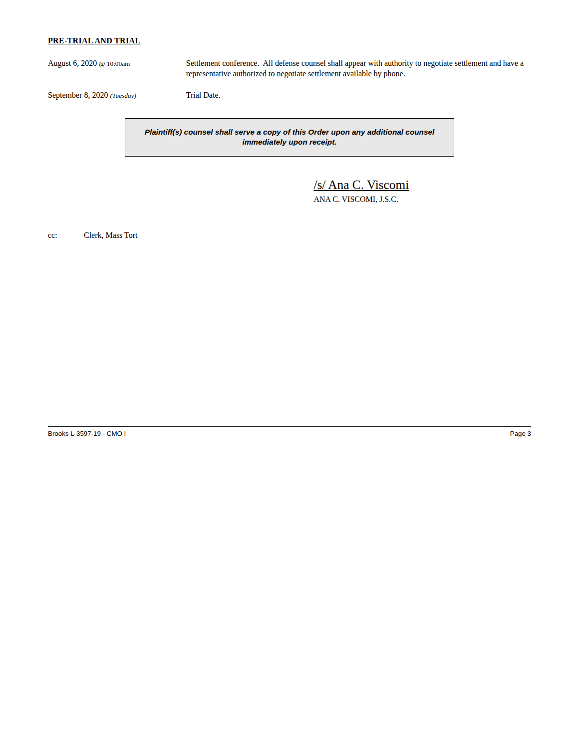PRE-TRIAL AND TRIAL
August 6, 2020 @ 10:00am
Settlement conference. All defense counsel shall appear with authority to negotiate settlement and have a representative authorized to negotiate settlement available by phone.
September 8, 2020 (Tuesday)
Trial Date.
Plaintiff(s) counsel shall serve a copy of this Order upon any additional counsel immediately upon receipt.
/s/ Ana C. Viscomi ANA C. VISCOMI, J.S.C.
cc: Clerk, Mass Tort
Brooks L-3597-19 - CMO I Page 3